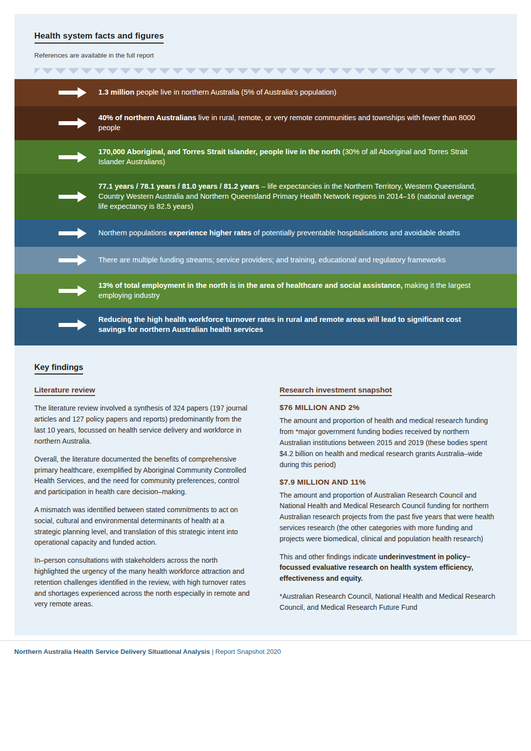Health system facts and figures
References are available in the full report
1.3 million people live in northern Australia (5% of Australia's population)
40% of northern Australians live in rural, remote, or very remote communities and townships with fewer than 8000 people
170,000 Aboriginal, and Torres Strait Islander, people live in the north (30% of all Aboriginal and Torres Strait Islander Australians)
77.1 years / 78.1 years / 81.0 years / 81.2 years – life expectancies in the Northern Territory, Western Queensland, Country Western Australia and Northern Queensland Primary Health Network regions in 2014–16 (national average life expectancy is 82.5 years)
Northern populations experience higher rates of potentially preventable hospitalisations and avoidable deaths
There are multiple funding streams; service providers; and training, educational and regulatory frameworks
13% of total employment in the north is in the area of healthcare and social assistance, making it the largest employing industry
Reducing the high health workforce turnover rates in rural and remote areas will lead to significant cost savings for northern Australian health services
Key findings
Literature review
The literature review involved a synthesis of 324 papers (197 journal articles and 127 policy papers and reports) predominantly from the last 10 years, focussed on health service delivery and workforce in northern Australia.
Overall, the literature documented the benefits of comprehensive primary healthcare, exemplified by Aboriginal Community Controlled Health Services, and the need for community preferences, control and participation in health care decision–making.
A mismatch was identified between stated commitments to act on social, cultural and environmental determinants of health at a strategic planning level, and translation of this strategic intent into operational capacity and funded action.
In–person consultations with stakeholders across the north highlighted the urgency of the many health workforce attraction and retention challenges identified in the review, with high turnover rates and shortages experienced across the north especially in remote and very remote areas.
Research investment snapshot
$76 MILLION AND 2%
The amount and proportion of health and medical research funding from *major government funding bodies received by northern Australian institutions between 2015 and 2019 (these bodies spent $4.2 billion on health and medical research grants Australia–wide during this period)
$7.9 MILLION AND 11%
The amount and proportion of Australian Research Council and National Health and Medical Research Council funding for northern Australian research projects from the past five years that were health services research (the other categories with more funding and projects were biomedical, clinical and population health research)
This and other findings indicate underinvestment in policy–focussed evaluative research on health system efficiency, effectiveness and equity.
*Australian Research Council, National Health and Medical Research Council, and Medical Research Future Fund
Northern Australia Health Service Delivery Situational Analysis | Report Snapshot 2020